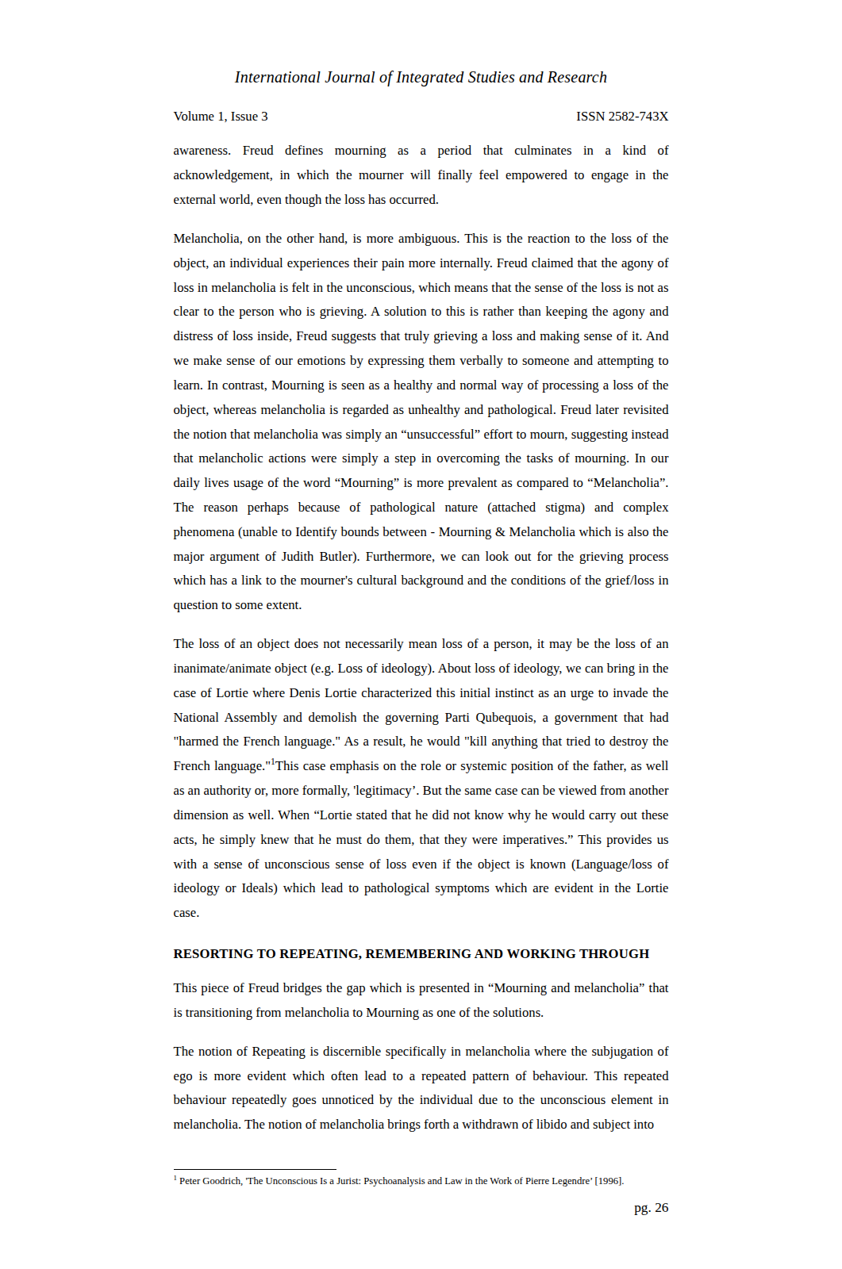International Journal of Integrated Studies and Research
Volume 1, Issue 3
ISSN 2582-743X
awareness. Freud defines mourning as a period that culminates in a kind of acknowledgement, in which the mourner will finally feel empowered to engage in the external world, even though the loss has occurred.
Melancholia, on the other hand, is more ambiguous. This is the reaction to the loss of the object, an individual experiences their pain more internally. Freud claimed that the agony of loss in melancholia is felt in the unconscious, which means that the sense of the loss is not as clear to the person who is grieving. A solution to this is rather than keeping the agony and distress of loss inside, Freud suggests that truly grieving a loss and making sense of it. And we make sense of our emotions by expressing them verbally to someone and attempting to learn. In contrast, Mourning is seen as a healthy and normal way of processing a loss of the object, whereas melancholia is regarded as unhealthy and pathological. Freud later revisited the notion that melancholia was simply an “unsuccessful” effort to mourn, suggesting instead that melancholic actions were simply a step in overcoming the tasks of mourning. In our daily lives usage of the word “Mourning” is more prevalent as compared to “Melancholia”. The reason perhaps because of pathological nature (attached stigma) and complex phenomena (unable to Identify bounds between - Mourning & Melancholia which is also the major argument of Judith Butler). Furthermore, we can look out for the grieving process which has a link to the mourner's cultural background and the conditions of the grief/loss in question to some extent.
The loss of an object does not necessarily mean loss of a person, it may be the loss of an inanimate/animate object (e.g. Loss of ideology). About loss of ideology, we can bring in the case of Lortie where Denis Lortie characterized this initial instinct as an urge to invade the National Assembly and demolish the governing Parti Qubequois, a government that had "harmed the French language." As a result, he would "kill anything that tried to destroy the French language."1This case emphasis on the role or systemic position of the father, as well as an authority or, more formally, 'legitimacy’. But the same case can be viewed from another dimension as well. When “Lortie stated that he did not know why he would carry out these acts, he simply knew that he must do them, that they were imperatives.” This provides us with a sense of unconscious sense of loss even if the object is known (Language/loss of ideology or Ideals) which lead to pathological symptoms which are evident in the Lortie case.
Resorting to Repeating, Remembering and Working Through
This piece of Freud bridges the gap which is presented in “Mourning and melancholia” that is transitioning from melancholia to Mourning as one of the solutions.
The notion of Repeating is discernible specifically in melancholia where the subjugation of ego is more evident which often lead to a repeated pattern of behaviour. This repeated behaviour repeatedly goes unnoticed by the individual due to the unconscious element in melancholia. The notion of melancholia brings forth a withdrawn of libido and subject into
1 Peter Goodrich, 'The Unconscious Is a Jurist: Psychoanalysis and Law in the Work of Pierre Legendre’ [1996].
pg. 26